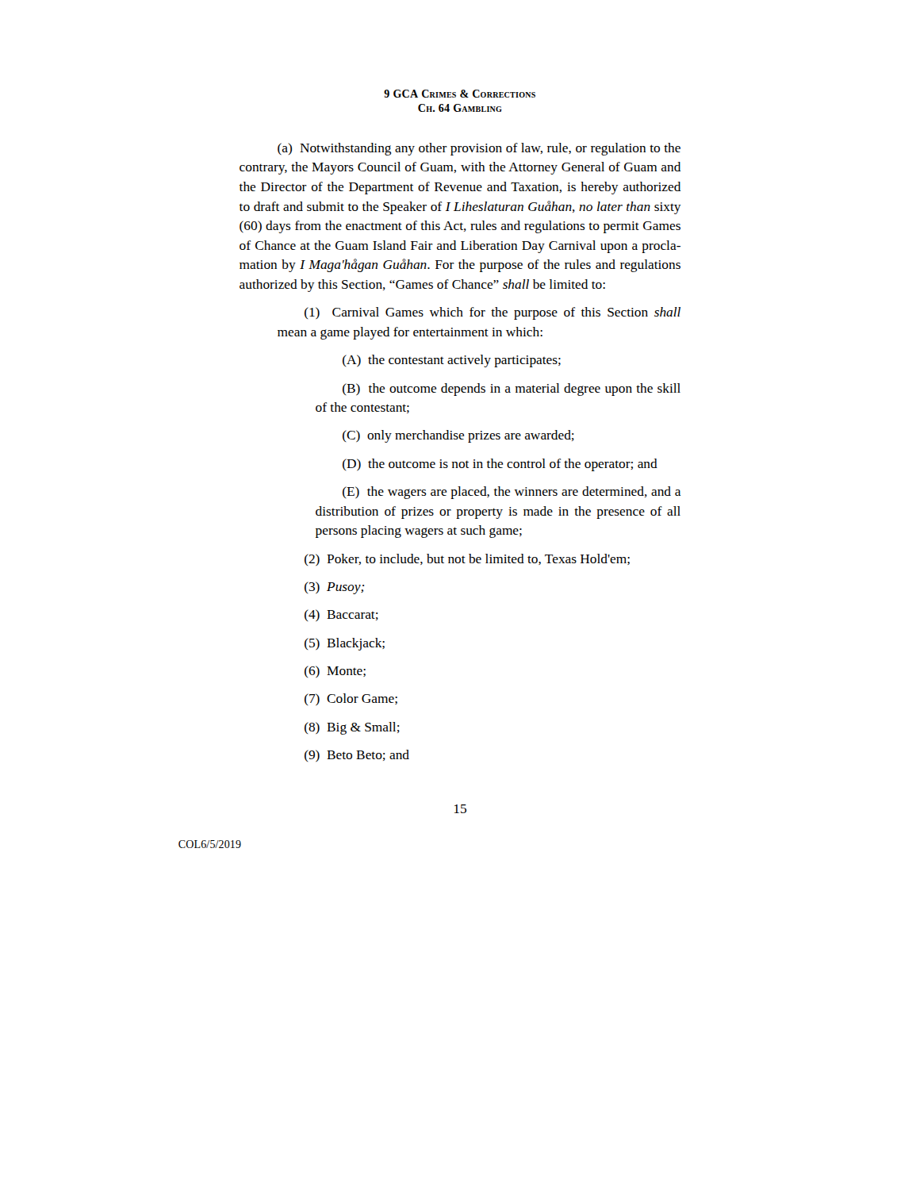9 GCA Crimes & Corrections
Ch. 64 Gambling
(a) Notwithstanding any other provision of law, rule, or regulation to the contrary, the Mayors Council of Guam, with the Attorney General of Guam and the Director of the Department of Revenue and Taxation, is hereby authorized to draft and submit to the Speaker of I Liheslaturan Guåhan, no later than sixty (60) days from the enactment of this Act, rules and regulations to permit Games of Chance at the Guam Island Fair and Liberation Day Carnival upon a proclamation by I Maga'hågan Guåhan. For the purpose of the rules and regulations authorized by this Section, “Games of Chance” shall be limited to:
(1) Carnival Games which for the purpose of this Section shall mean a game played for entertainment in which:
(A) the contestant actively participates;
(B) the outcome depends in a material degree upon the skill of the contestant;
(C) only merchandise prizes are awarded;
(D) the outcome is not in the control of the operator; and
(E) the wagers are placed, the winners are determined, and a distribution of prizes or property is made in the presence of all persons placing wagers at such game;
(2) Poker, to include, but not be limited to, Texas Hold'em;
(3) Pusoy;
(4) Baccarat;
(5) Blackjack;
(6) Monte;
(7) Color Game;
(8) Big & Small;
(9) Beto Beto; and
15
COL6/5/2019